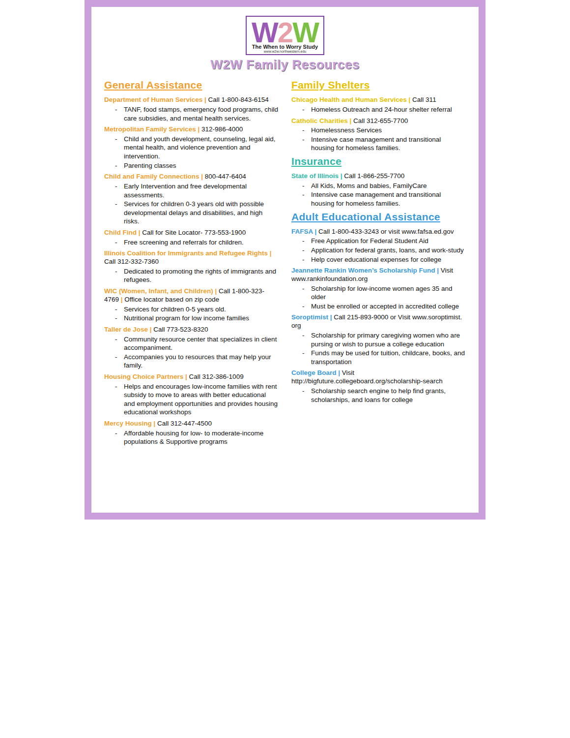W 2 W
The When to Worry Study www.w2w.northwestern.edu
W2W Family Resources
General Assistance
Department of Human Services | Call 1-800-843-6154
TANF, food stamps, emergency food programs, child care subsidies, and mental health services.
Metropolitan Family Services | 312-986-4000
Child and youth development, counseling, legal aid, mental health, and violence prevention and intervention.
Parenting classes
Child and Family Connections | 800-447-6404
Early Intervention and free developmental assessments.
Services for children 0-3 years old with possible developmental delays and disabilities, and high risks.
Child Find | Call for Site Locator- 773-553-1900
Free screening and referrals for children.
Illinois Coalition for Immigrants and Refugee Rights | Call 312-332-7360
Dedicated to promoting the rights of immigrants and refugees.
WIC (Women, Infant, and Children) | Call 1-800-323-4769 | Office locator based on zip code
Services for children 0-5 years old.
Nutritional program for low income families
Taller de Jose | Call 773-523-8320
Community resource center that specializes in client accompaniment.
Accompanies you to resources that may help your family.
Housing Choice Partners | Call 312-386-1009
Helps and encourages low-income families with rent subsidy to move to areas with better educational and employment opportunities and provides housing educational workshops
Mercy Housing | Call 312-447-4500
Affordable housing for low- to moderate-income populations & Supportive programs
Family Shelters
Chicago Health and Human Services | Call 311
Homeless Outreach and 24-hour shelter referral
Catholic Charities | Call 312-655-7700
Homelessness Services
Intensive case management and transitional housing for homeless families.
Insurance
State of Illinois | Call 1-866-255-7700
All Kids, Moms and babies, FamilyCare
Intensive case management and transitional housing for homeless families.
Adult Educational Assistance
FAFSA | Call 1-800-433-3243 or visit www.fafsa.ed.gov
Free Application for Federal Student Aid
Application for federal grants, loans, and work-study
Help cover educational expenses for college
Jeannette Rankin Women’s Scholarship Fund | Visit www.rankinfoundation.org
Scholarship for low-income women ages 35 and older
Must be enrolled or accepted in accredited college
Soroptimist | Call 215-893-9000 or Visit www.soroptimist. org
Scholarship for primary caregiving women who are pursing or wish to pursue a college education
Funds may be used for tuition, childcare, books, and transportation
College Board | Visit http://bigfuture.collegeboard.org/scholarship-search
Scholarship search engine to help find grants, scholarships, and loans for college